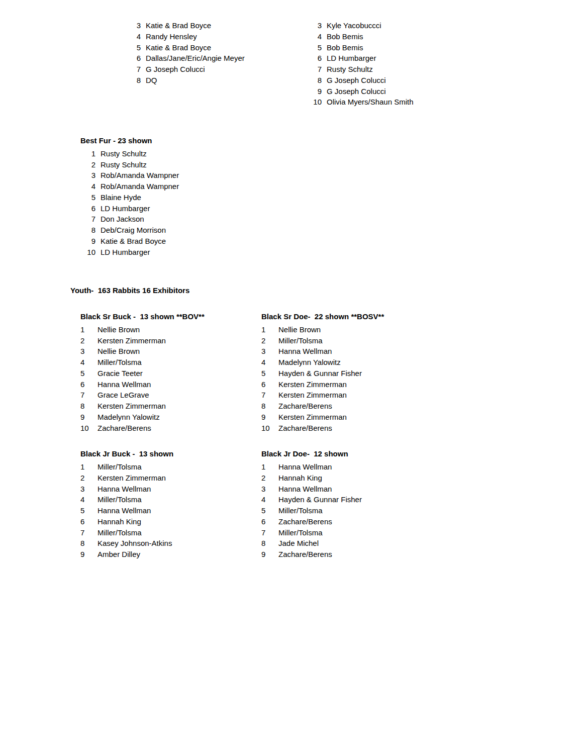3 Katie & Brad Boyce
4 Randy Hensley
5 Katie & Brad Boyce
6 Dallas/Jane/Eric/Angie Meyer
7 G Joseph Colucci
8 DQ
3 Kyle Yacobuccci
4 Bob Bemis
5 Bob Bemis
6 LD Humbarger
7 Rusty Schultz
8 G Joseph Colucci
9 G Joseph Colucci
10 Olivia Myers/Shaun Smith
Best Fur - 23 shown
1 Rusty Schultz
2 Rusty Schultz
3 Rob/Amanda Wampner
4 Rob/Amanda Wampner
5 Blaine Hyde
6 LD Humbarger
7 Don Jackson
8 Deb/Craig Morrison
9 Katie & Brad Boyce
10 LD Humbarger
Youth- 163 Rabbits 16 Exhibitors
Black Sr Buck - 13 shown **BOV**
1 Nellie Brown
2 Kersten Zimmerman
3 Nellie Brown
4 Miller/Tolsma
5 Gracie Teeter
6 Hanna Wellman
7 Grace LeGrave
8 Kersten Zimmerman
9 Madelynn Yalowitz
10 Zachare/Berens
Black Sr Doe- 22 shown **BOSV**
1 Nellie Brown
2 Miller/Tolsma
3 Hanna Wellman
4 Madelynn Yalowitz
5 Hayden & Gunnar Fisher
6 Kersten Zimmerman
7 Kersten Zimmerman
8 Zachare/Berens
9 Kersten Zimmerman
10 Zachare/Berens
Black Jr Buck - 13 shown
1 Miller/Tolsma
2 Kersten Zimmerman
3 Hanna Wellman
4 Miller/Tolsma
5 Hanna Wellman
6 Hannah King
7 Miller/Tolsma
8 Kasey Johnson-Atkins
9 Amber Dilley
Black Jr Doe- 12 shown
1 Hanna Wellman
2 Hannah King
3 Hanna Wellman
4 Hayden & Gunnar Fisher
5 Miller/Tolsma
6 Zachare/Berens
7 Miller/Tolsma
8 Jade Michel
9 Zachare/Berens